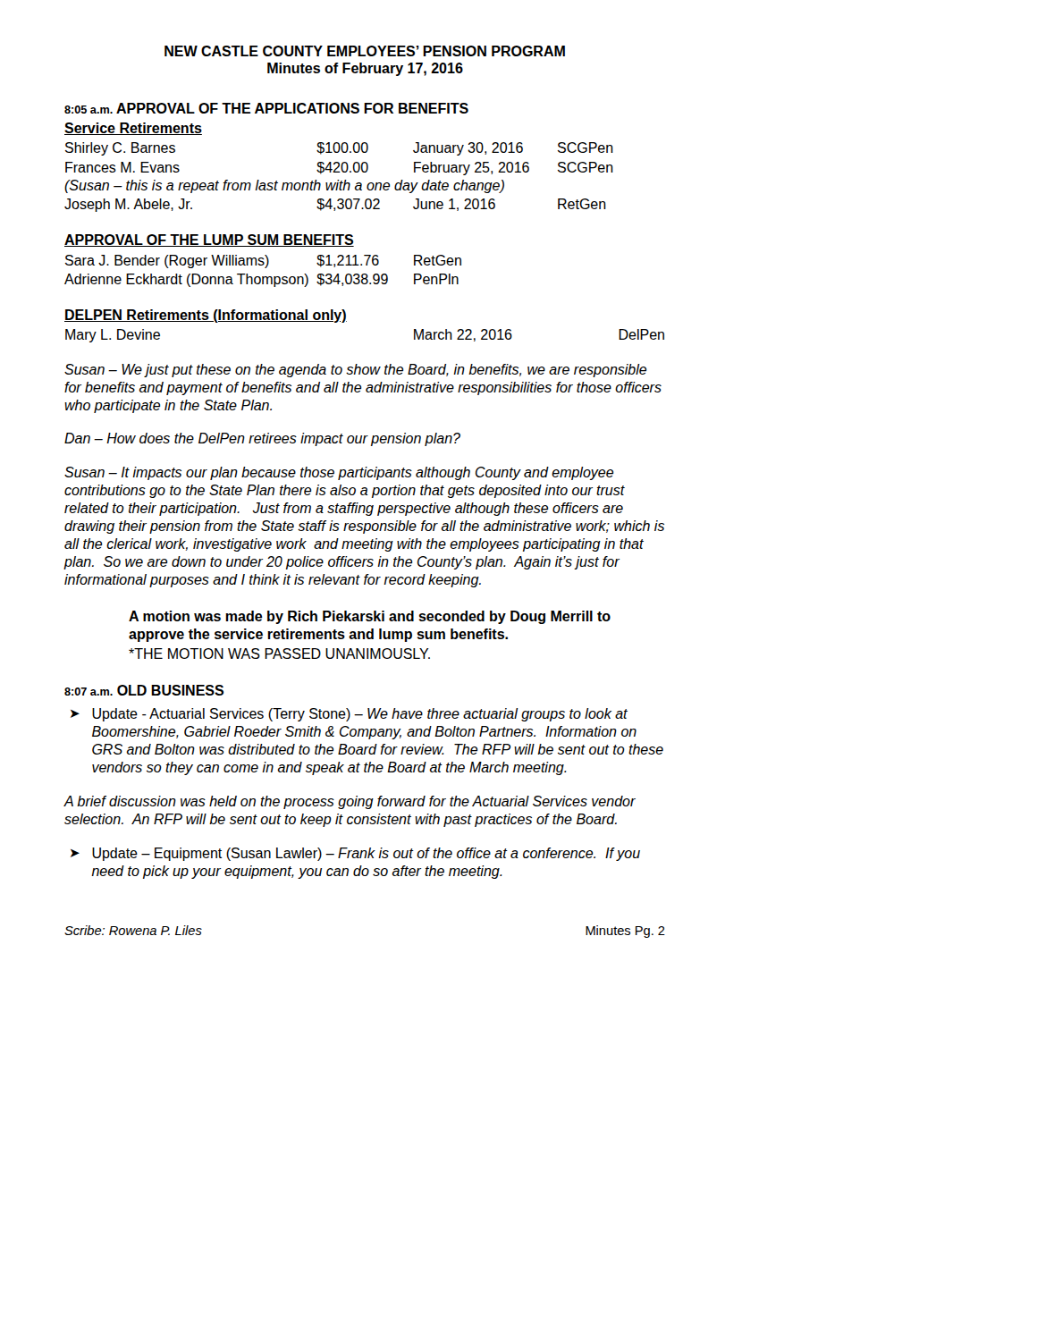NEW CASTLE COUNTY EMPLOYEES’ PENSION PROGRAM Minutes of February 17, 2016
8:05 a.m. APPROVAL OF THE APPLICATIONS FOR BENEFITS
Service Retirements
| Shirley C. Barnes | $100.00 | January 30, 2016 | SCGPen |
| Frances M. Evans | $420.00 | February 25, 2016 | SCGPen |
(Susan – this is a repeat from last month with a one day date change)
| Joseph M. Abele, Jr. | $4,307.02 | June 1, 2016 | RetGen |
APPROVAL OF THE LUMP SUM BENEFITS
| Sara J. Bender (Roger Williams) | $1,211.76 | RetGen | |
| Adrienne Eckhardt (Donna Thompson) | $34,038.99 | PenPln | |
DELPEN Retirements (Informational only)
| Mary L. Devine | | March 22, 2016 | DelPen |
Susan – We just put these on the agenda to show the Board, in benefits, we are responsible for benefits and payment of benefits and all the administrative responsibilities for those officers who participate in the State Plan.
Dan – How does the DelPen retirees impact our pension plan?
Susan – It impacts our plan because those participants although County and employee contributions go to the State Plan there is also a portion that gets deposited into our trust related to their participation. Just from a staffing perspective although these officers are drawing their pension from the State staff is responsible for all the administrative work; which is all the clerical work, investigative work and meeting with the employees participating in that plan. So we are down to under 20 police officers in the County’s plan. Again it’s just for informational purposes and I think it is relevant for record keeping.
A motion was made by Rich Piekarski and seconded by Doug Merrill to approve the service retirements and lump sum benefits.
*THE MOTION WAS PASSED UNANIMOUSLY.
8:07 a.m. OLD BUSINESS
Update - Actuarial Services (Terry Stone) – We have three actuarial groups to look at Boomershine, Gabriel Roeder Smith & Company, and Bolton Partners. Information on GRS and Bolton was distributed to the Board for review. The RFP will be sent out to these vendors so they can come in and speak at the Board at the March meeting.
A brief discussion was held on the process going forward for the Actuarial Services vendor selection. An RFP will be sent out to keep it consistent with past practices of the Board.
Update – Equipment (Susan Lawler) – Frank is out of the office at a conference. If you need to pick up your equipment, you can do so after the meeting.
Scribe: Rowena P. Liles Minutes Pg. 2